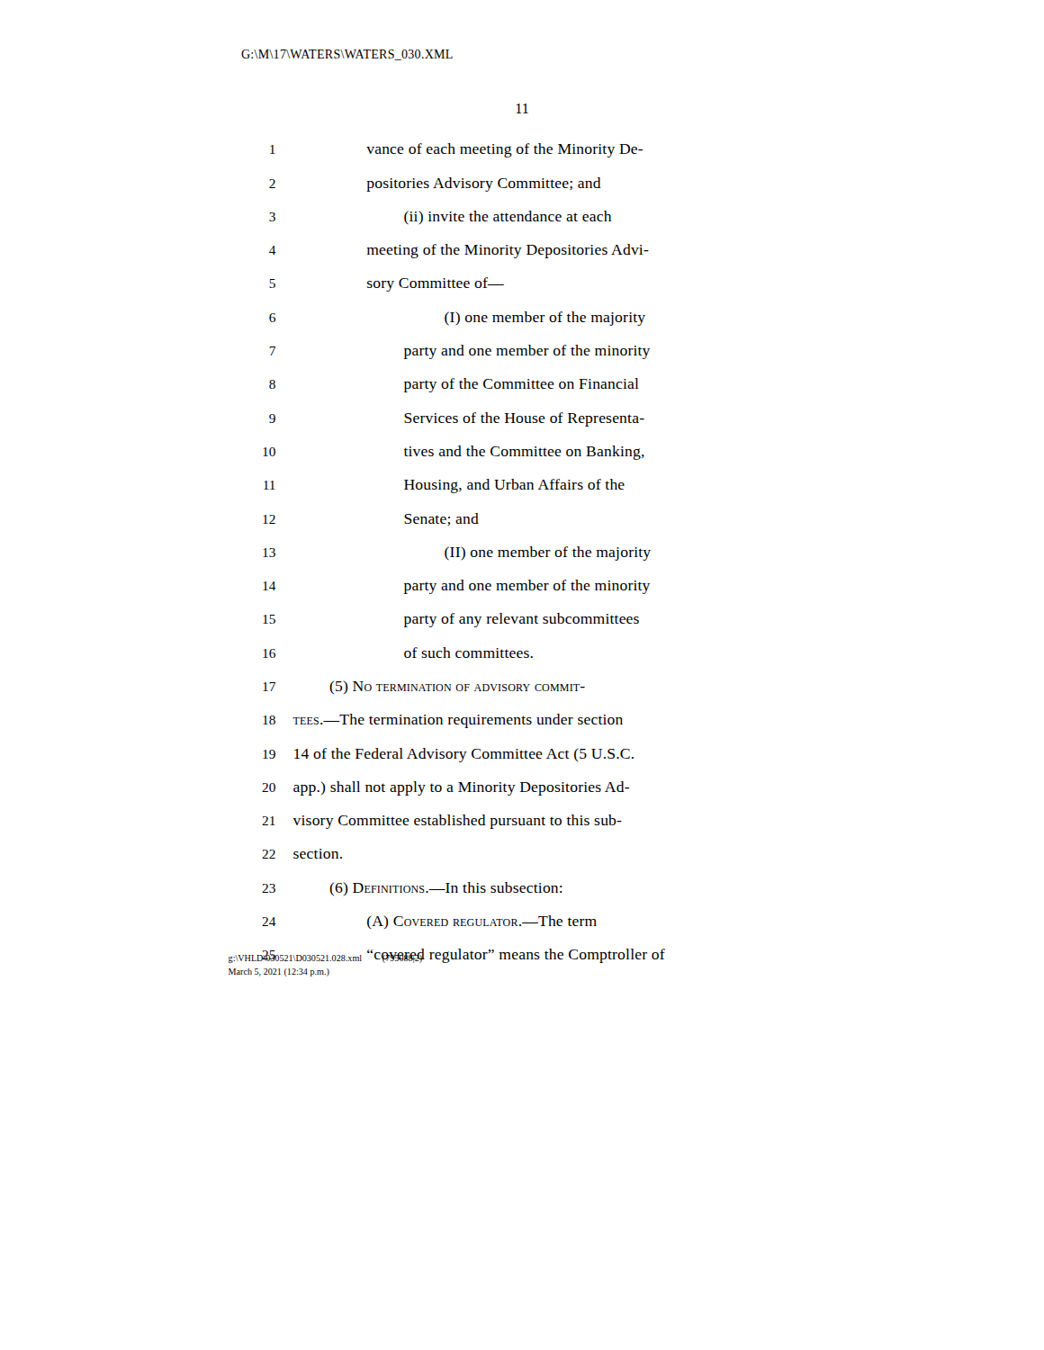G:\M\17\WATERS\WATERS_030.XML
11
| 1 | vance of each meeting of the Minority De- |
| 2 | positories Advisory Committee; and |
| 3 | (ii) invite the attendance at each |
| 4 | meeting of the Minority Depositories Advi- |
| 5 | sory Committee of— |
| 6 | (I) one member of the majority |
| 7 | party and one member of the minority |
| 8 | party of the Committee on Financial |
| 9 | Services of the House of Representa- |
| 10 | tives and the Committee on Banking, |
| 11 | Housing, and Urban Affairs of the |
| 12 | Senate; and |
| 13 | (II) one member of the majority |
| 14 | party and one member of the minority |
| 15 | party of any relevant subcommittees |
| 16 | of such committees. |
| 17 | (5) N o termination of advisory commit- |
| 18 | tees .—The termination requirements under section |
| 19 | 14 of the Federal Advisory Committee Act (5 U.S.C. |
| 20 | app.) shall not apply to a Minority Depositories Ad- |
| 21 | visory Committee established pursuant to this sub- |
| 22 | section. |
| 23 | (6) D efinitions .—In this subsection: |
| 24 | (A) C overed regulator .—The term |
| 25 | “covered regulator” means the Comptroller of |
g:\VHLD\030521\D030521.028.xml (795088|2)
March 5, 2021 (12:34 p.m.)